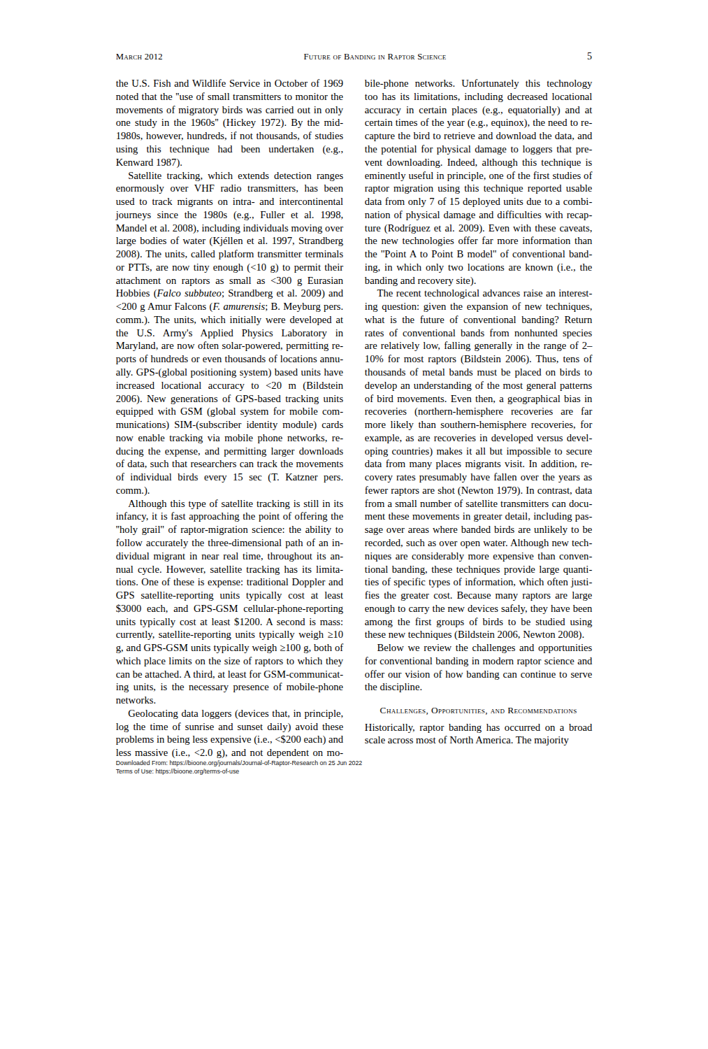March 2012 Future of Banding in Raptor Science 5
the U.S. Fish and Wildlife Service in October of 1969 noted that the ''use of small transmitters to monitor the movements of migratory birds was carried out in only one study in the 1960s'' (Hickey 1972). By the mid-1980s, however, hundreds, if not thousands, of studies using this technique had been undertaken (e.g., Kenward 1987).
Satellite tracking, which extends detection ranges enormously over VHF radio transmitters, has been used to track migrants on intra- and intercontinental journeys since the 1980s (e.g., Fuller et al. 1998, Mandel et al. 2008), including individuals moving over large bodies of water (Kjéllen et al. 1997, Strandberg 2008). The units, called platform transmitter terminals or PTTs, are now tiny enough (<10 g) to permit their attachment on raptors as small as <300 g Eurasian Hobbies (Falco subbuteo; Strandberg et al. 2009) and <200 g Amur Falcons (F. amurensis; B. Meyburg pers. comm.). The units, which initially were developed at the U.S. Army's Applied Physics Laboratory in Maryland, are now often solar-powered, permitting reports of hundreds or even thousands of locations annually. GPS-(global positioning system) based units have increased locational accuracy to <20 m (Bildstein 2006). New generations of GPS-based tracking units equipped with GSM (global system for mobile communications) SIM-(subscriber identity module) cards now enable tracking via mobile phone networks, reducing the expense, and permitting larger downloads of data, such that researchers can track the movements of individual birds every 15 sec (T. Katzner pers. comm.).
Although this type of satellite tracking is still in its infancy, it is fast approaching the point of offering the ''holy grail'' of raptor-migration science: the ability to follow accurately the three-dimensional path of an individual migrant in near real time, throughout its annual cycle. However, satellite tracking has its limitations. One of these is expense: traditional Doppler and GPS satellite-reporting units typically cost at least $3000 each, and GPS-GSM cellular-phone-reporting units typically cost at least $1200. A second is mass: currently, satellite-reporting units typically weigh ≥10 g, and GPS-GSM units typically weigh ≥100 g, both of which place limits on the size of raptors to which they can be attached. A third, at least for GSM-communicating units, is the necessary presence of mobile-phone networks.
Geolocating data loggers (devices that, in principle, log the time of sunrise and sunset daily) avoid these problems in being less expensive (i.e., <$200 each) and less massive (i.e., <2.0 g), and not dependent on mobile-phone networks. Unfortunately this technology too has its limitations, including decreased locational accuracy in certain places (e.g., equatorially) and at certain times of the year (e.g., equinox), the need to recapture the bird to retrieve and download the data, and the potential for physical damage to loggers that prevent downloading. Indeed, although this technique is eminently useful in principle, one of the first studies of raptor migration using this technique reported usable data from only 7 of 15 deployed units due to a combination of physical damage and difficulties with recapture (Rodríguez et al. 2009). Even with these caveats, the new technologies offer far more information than the ''Point A to Point B model'' of conventional banding, in which only two locations are known (i.e., the banding and recovery site).
The recent technological advances raise an interesting question: given the expansion of new techniques, what is the future of conventional banding? Return rates of conventional bands from nonhunted species are relatively low, falling generally in the range of 2–10% for most raptors (Bildstein 2006). Thus, tens of thousands of metal bands must be placed on birds to develop an understanding of the most general patterns of bird movements. Even then, a geographical bias in recoveries (northern-hemisphere recoveries are far more likely than southern-hemisphere recoveries, for example, as are recoveries in developed versus developing countries) makes it all but impossible to secure data from many places migrants visit. In addition, recovery rates presumably have fallen over the years as fewer raptors are shot (Newton 1979). In contrast, data from a small number of satellite transmitters can document these movements in greater detail, including passage over areas where banded birds are unlikely to be recorded, such as over open water. Although new techniques are considerably more expensive than conventional banding, these techniques provide large quantities of specific types of information, which often justifies the greater cost. Because many raptors are large enough to carry the new devices safely, they have been among the first groups of birds to be studied using these new techniques (Bildstein 2006, Newton 2008).
Below we review the challenges and opportunities for conventional banding in modern raptor science and offer our vision of how banding can continue to serve the discipline.
Challenges, Opportunities, and Recommendations
Historically, raptor banding has occurred on a broad scale across most of North America. The majority
Downloaded From: https://bioone.org/journals/Journal-of-Raptor-Research on 25 Jun 2022
Terms of Use: https://bioone.org/terms-of-use